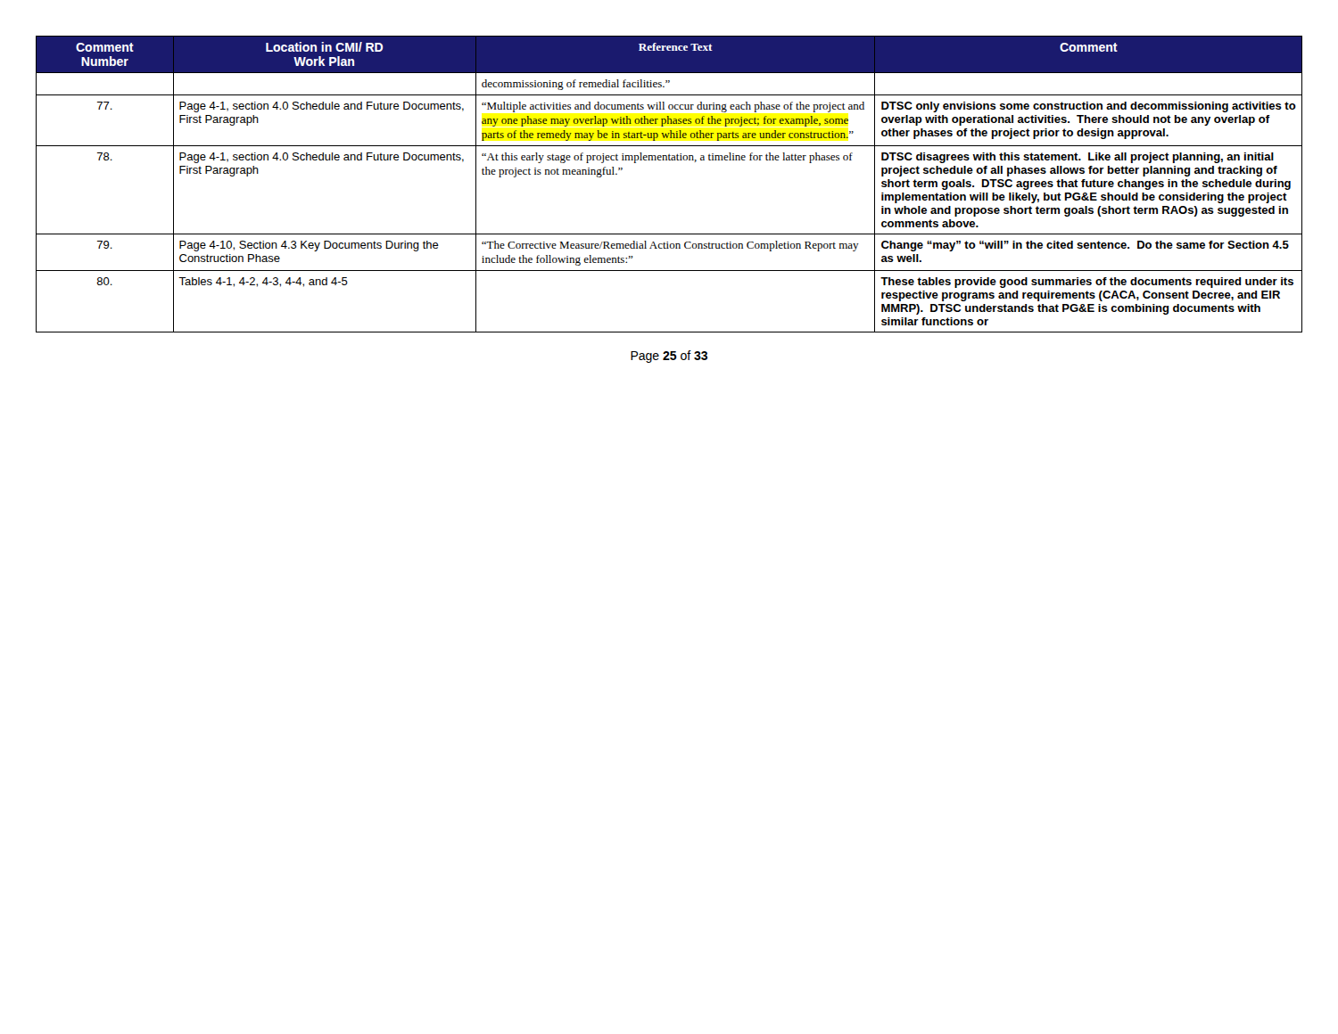| Comment Number | Location in CMI/ RD Work Plan | Reference Text | Comment |
| --- | --- | --- | --- |
| | | decommissioning of remedial facilities.” | |
| 77. | Page 4-1, section 4.0 Schedule and Future Documents, First Paragraph | “Multiple activities and documents will occur during each phase of the project and any one phase may overlap with other phases of the project; for example, some parts of the remedy may be in start-up while other parts are under construction. ” | DTSC only envisions some construction and decommissioning activities to overlap with operational activities. There should not be any overlap of other phases of the project prior to design approval. |
| 78. | Page 4-1, section 4.0 Schedule and Future Documents, First Paragraph | “At this early stage of project implementation, a timeline for the latter phases of the project is not meaningful.” | DTSC disagrees with this statement. Like all project planning, an initial project schedule of all phases allows for better planning and tracking of short term goals. DTSC agrees that future changes in the schedule during implementation will be likely, but PG&E should be considering the project in whole and propose short term goals (short term RAOs) as suggested in comments above. |
| 79. | Page 4-10, Section 4.3 Key Documents During the Construction Phase | “The Corrective Measure/Remedial Action Construction Completion Report may include the following elements:” | Change “may” to “will” in the cited sentence. Do the same for Section 4.5 as well. |
| 80. | Tables 4-1, 4-2, 4-3, 4-4, and 4-5 | | These tables provide good summaries of the documents required under its respective programs and requirements (CACA, Consent Decree, and EIR MMRP). DTSC understands that PG&E is combining documents with similar functions or |
Page 25 of 33